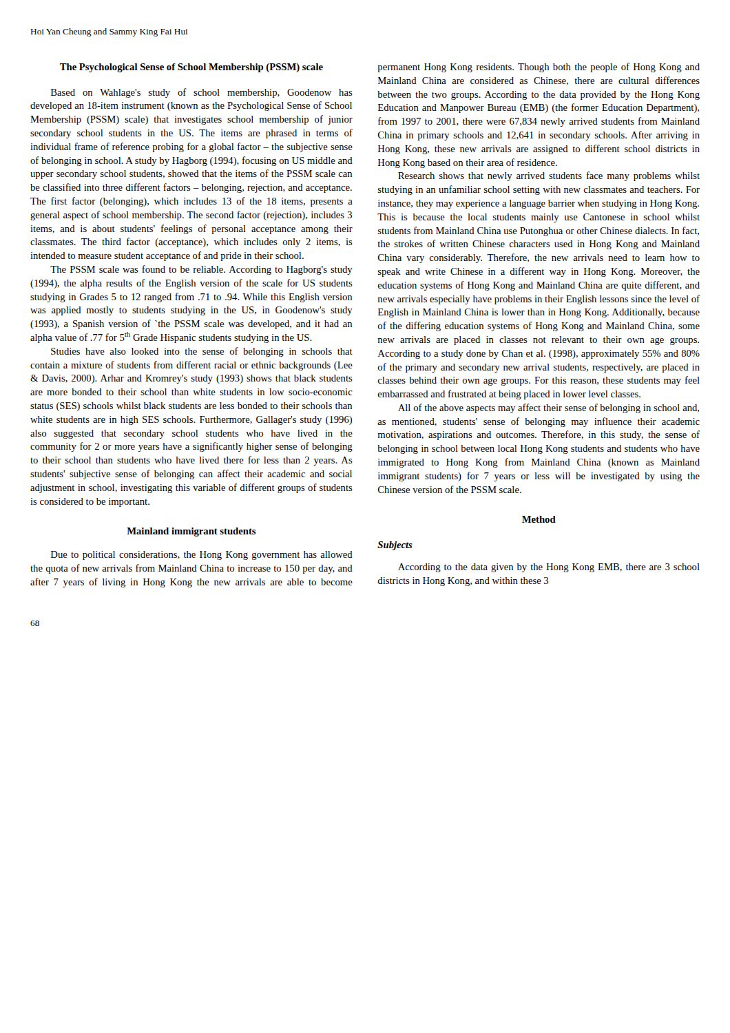Hoi Yan Cheung and Sammy King Fai Hui
The Psychological Sense of School Membership (PSSM) scale
Based on Wahlage's study of school membership, Goodenow has developed an 18-item instrument (known as the Psychological Sense of School Membership (PSSM) scale) that investigates school membership of junior secondary school students in the US. The items are phrased in terms of individual frame of reference probing for a global factor – the subjective sense of belonging in school. A study by Hagborg (1994), focusing on US middle and upper secondary school students, showed that the items of the PSSM scale can be classified into three different factors – belonging, rejection, and acceptance. The first factor (belonging), which includes 13 of the 18 items, presents a general aspect of school membership. The second factor (rejection), includes 3 items, and is about students' feelings of personal acceptance among their classmates. The third factor (acceptance), which includes only 2 items, is intended to measure student acceptance of and pride in their school.
The PSSM scale was found to be reliable. According to Hagborg's study (1994), the alpha results of the English version of the scale for US students studying in Grades 5 to 12 ranged from .71 to .94. While this English version was applied mostly to students studying in the US, in Goodenow's study (1993), a Spanish version of `the PSSM scale was developed, and it had an alpha value of .77 for 5th Grade Hispanic students studying in the US.
Studies have also looked into the sense of belonging in schools that contain a mixture of students from different racial or ethnic backgrounds (Lee & Davis, 2000). Arhar and Kromrey's study (1993) shows that black students are more bonded to their school than white students in low socio-economic status (SES) schools whilst black students are less bonded to their schools than white students are in high SES schools. Furthermore, Gallager's study (1996) also suggested that secondary school students who have lived in the community for 2 or more years have a significantly higher sense of belonging to their school than students who have lived there for less than 2 years. As students' subjective sense of belonging can affect their academic and social adjustment in school, investigating this variable of different groups of students is considered to be important.
Mainland immigrant students
Due to political considerations, the Hong Kong government has allowed the quota of new arrivals from Mainland China to increase to 150 per day, and after 7 years of living in Hong Kong the new arrivals are able to become permanent Hong Kong residents. Though both the people of Hong Kong and Mainland China are considered as Chinese, there are cultural differences between the two groups. According to the data provided by the Hong Kong Education and Manpower Bureau (EMB) (the former Education Department), from 1997 to 2001, there were 67,834 newly arrived students from Mainland China in primary schools and 12,641 in secondary schools. After arriving in Hong Kong, these new arrivals are assigned to different school districts in Hong Kong based on their area of residence.
Research shows that newly arrived students face many problems whilst studying in an unfamiliar school setting with new classmates and teachers. For instance, they may experience a language barrier when studying in Hong Kong. This is because the local students mainly use Cantonese in school whilst students from Mainland China use Putonghua or other Chinese dialects. In fact, the strokes of written Chinese characters used in Hong Kong and Mainland China vary considerably. Therefore, the new arrivals need to learn how to speak and write Chinese in a different way in Hong Kong. Moreover, the education systems of Hong Kong and Mainland China are quite different, and new arrivals especially have problems in their English lessons since the level of English in Mainland China is lower than in Hong Kong. Additionally, because of the differing education systems of Hong Kong and Mainland China, some new arrivals are placed in classes not relevant to their own age groups. According to a study done by Chan et al. (1998), approximately 55% and 80% of the primary and secondary new arrival students, respectively, are placed in classes behind their own age groups. For this reason, these students may feel embarrassed and frustrated at being placed in lower level classes.
All of the above aspects may affect their sense of belonging in school and, as mentioned, students' sense of belonging may influence their academic motivation, aspirations and outcomes. Therefore, in this study, the sense of belonging in school between local Hong Kong students and students who have immigrated to Hong Kong from Mainland China (known as Mainland immigrant students) for 7 years or less will be investigated by using the Chinese version of the PSSM scale.
Method
Subjects
According to the data given by the Hong Kong EMB, there are 3 school districts in Hong Kong, and within these 3
68